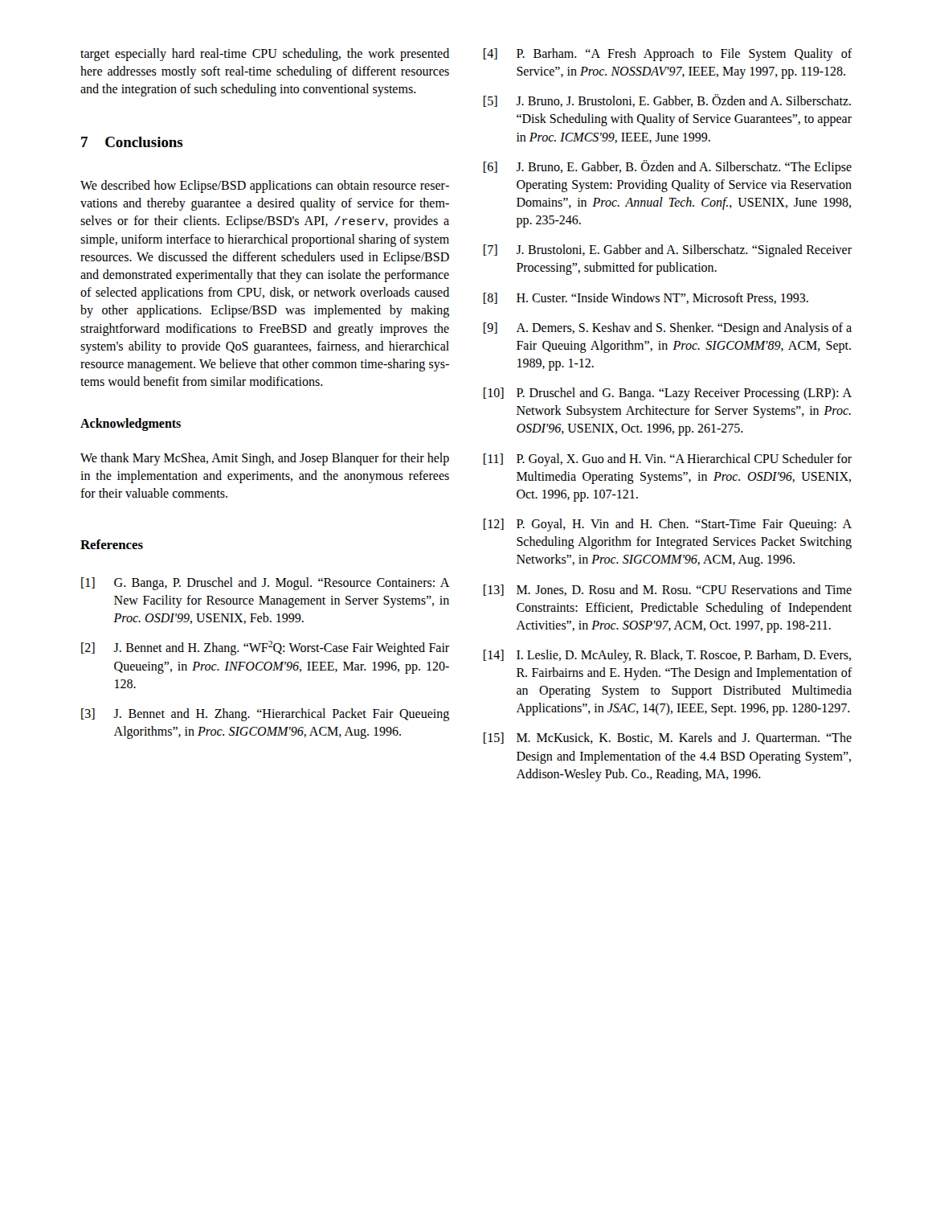target especially hard real-time CPU scheduling, the work presented here addresses mostly soft real-time scheduling of different resources and the integration of such scheduling into conventional systems.
7 Conclusions
We described how Eclipse/BSD applications can obtain resource reservations and thereby guarantee a desired quality of service for themselves or for their clients. Eclipse/BSD's API, /reserv, provides a simple, uniform interface to hierarchical proportional sharing of system resources. We discussed the different schedulers used in Eclipse/BSD and demonstrated experimentally that they can isolate the performance of selected applications from CPU, disk, or network overloads caused by other applications. Eclipse/BSD was implemented by making straightforward modifications to FreeBSD and greatly improves the system's ability to provide QoS guarantees, fairness, and hierarchical resource management. We believe that other common time-sharing systems would benefit from similar modifications.
Acknowledgments
We thank Mary McShea, Amit Singh, and Josep Blanquer for their help in the implementation and experiments, and the anonymous referees for their valuable comments.
References
[1] G. Banga, P. Druschel and J. Mogul. “Resource Containers: A New Facility for Resource Management in Server Systems”, in Proc. OSDI'99, USENIX, Feb. 1999.
[2] J. Bennet and H. Zhang. “WF2Q: Worst-Case Fair Weighted Fair Queueing”, in Proc. INFOCOM'96, IEEE, Mar. 1996, pp. 120-128.
[3] J. Bennet and H. Zhang. “Hierarchical Packet Fair Queueing Algorithms”, in Proc. SIGCOMM'96, ACM, Aug. 1996.
[4] P. Barham. “A Fresh Approach to File System Quality of Service”, in Proc. NOSSDAV'97, IEEE, May 1997, pp. 119-128.
[5] J. Bruno, J. Brustoloni, E. Gabber, B. Özden and A. Silberschatz. “Disk Scheduling with Quality of Service Guarantees”, to appear in Proc. ICMCS'99, IEEE, June 1999.
[6] J. Bruno, E. Gabber, B. Özden and A. Silberschatz. “The Eclipse Operating System: Providing Quality of Service via Reservation Domains”, in Proc. Annual Tech. Conf., USENIX, June 1998, pp. 235-246.
[7] J. Brustoloni, E. Gabber and A. Silberschatz. “Signaled Receiver Processing”, submitted for publication.
[8] H. Custer. “Inside Windows NT”, Microsoft Press, 1993.
[9] A. Demers, S. Keshav and S. Shenker. “Design and Analysis of a Fair Queuing Algorithm”, in Proc. SIGCOMM'89, ACM, Sept. 1989, pp. 1-12.
[10] P. Druschel and G. Banga. “Lazy Receiver Processing (LRP): A Network Subsystem Architecture for Server Systems”, in Proc. OSDI'96, USENIX, Oct. 1996, pp. 261-275.
[11] P. Goyal, X. Guo and H. Vin. “A Hierarchical CPU Scheduler for Multimedia Operating Systems”, in Proc. OSDI'96, USENIX, Oct. 1996, pp. 107-121.
[12] P. Goyal, H. Vin and H. Chen. “Start-Time Fair Queuing: A Scheduling Algorithm for Integrated Services Packet Switching Networks”, in Proc. SIGCOMM'96, ACM, Aug. 1996.
[13] M. Jones, D. Rosu and M. Rosu. “CPU Reservations and Time Constraints: Efficient, Predictable Scheduling of Independent Activities”, in Proc. SOSP'97, ACM, Oct. 1997, pp. 198-211.
[14] I. Leslie, D. McAuley, R. Black, T. Roscoe, P. Barham, D. Evers, R. Fairbairns and E. Hyden. “The Design and Implementation of an Operating System to Support Distributed Multimedia Applications”, in JSAC, 14(7), IEEE, Sept. 1996, pp. 1280-1297.
[15] M. McKusick, K. Bostic, M. Karels and J. Quarterman. “The Design and Implementation of the 4.4 BSD Operating System”, Addison-Wesley Pub. Co., Reading, MA, 1996.